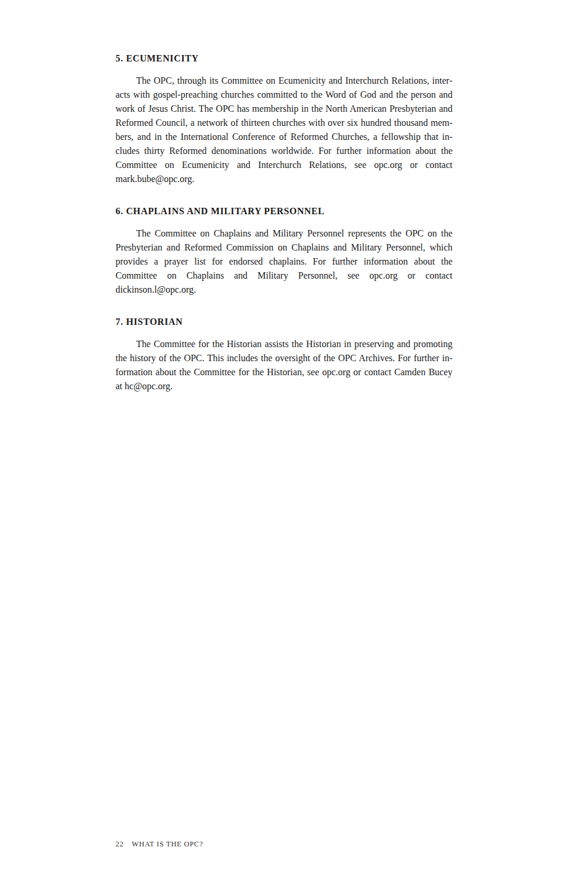5. Ecumenicity
The OPC, through its Committee on Ecumenicity and Interchurch Relations, interacts with gospel-preaching churches committed to the Word of God and the person and work of Jesus Christ. The OPC has membership in the North American Presbyterian and Reformed Council, a network of thirteen churches with over six hundred thousand members, and in the International Conference of Reformed Churches, a fellowship that includes thirty Reformed denominations worldwide. For further information about the Committee on Ecumenicity and Interchurch Relations, see opc.org or contact mark.bube@opc.org.
6. Chaplains and Military Personnel
The Committee on Chaplains and Military Personnel represents the OPC on the Presbyterian and Reformed Commission on Chaplains and Military Personnel, which provides a prayer list for endorsed chaplains. For further information about the Committee on Chaplains and Military Personnel, see opc.org or contact dickinson.l@opc.org.
7. Historian
The Committee for the Historian assists the Historian in preserving and promoting the history of the OPC. This includes the oversight of the OPC Archives. For further information about the Committee for the Historian, see opc.org or contact Camden Bucey at hc@opc.org.
22 What Is the OPC?